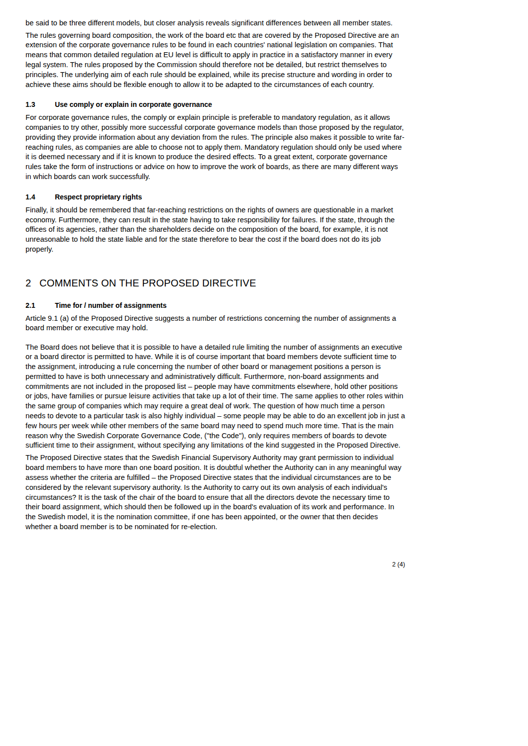be said to be three different models, but closer analysis reveals significant differences between all member states.
The rules governing board composition, the work of the board etc that are covered by the Proposed Directive are an extension of the corporate governance rules to be found in each countries' national legislation on companies. That means that common detailed regulation at EU level is difficult to apply in practice in a satisfactory manner in every legal system. The rules proposed by the Commission should therefore not be detailed, but restrict themselves to principles. The underlying aim of each rule should be explained, while its precise structure and wording in order to achieve these aims should be flexible enough to allow it to be adapted to the circumstances of each country.
1.3 Use comply or explain in corporate governance
For corporate governance rules, the comply or explain principle is preferable to mandatory regulation, as it allows companies to try other, possibly more successful corporate governance models than those proposed by the regulator, providing they provide information about any deviation from the rules. The principle also makes it possible to write far-reaching rules, as companies are able to choose not to apply them. Mandatory regulation should only be used where it is deemed necessary and if it is known to produce the desired effects. To a great extent, corporate governance rules take the form of instructions or advice on how to improve the work of boards, as there are many different ways in which boards can work successfully.
1.4 Respect proprietary rights
Finally, it should be remembered that far-reaching restrictions on the rights of owners are questionable in a market economy. Furthermore, they can result in the state having to take responsibility for failures. If the state, through the offices of its agencies, rather than the shareholders decide on the composition of the board, for example, it is not unreasonable to hold the state liable and for the state therefore to bear the cost if the board does not do its job properly.
2 COMMENTS ON THE PROPOSED DIRECTIVE
2.1 Time for / number of assignments
Article 9.1 (a) of the Proposed Directive suggests a number of restrictions concerning the number of assignments a board member or executive may hold.
The Board does not believe that it is possible to have a detailed rule limiting the number of assignments an executive or a board director is permitted to have. While it is of course important that board members devote sufficient time to the assignment, introducing a rule concerning the number of other board or management positions a person is permitted to have is both unnecessary and administratively difficult. Furthermore, non-board assignments and commitments are not included in the proposed list – people may have commitments elsewhere, hold other positions or jobs, have families or pursue leisure activities that take up a lot of their time. The same applies to other roles within the same group of companies which may require a great deal of work. The question of how much time a person needs to devote to a particular task is also highly individual – some people may be able to do an excellent job in just a few hours per week while other members of the same board may need to spend much more time. That is the main reason why the Swedish Corporate Governance Code, ("the Code"), only requires members of boards to devote sufficient time to their assignment, without specifying any limitations of the kind suggested in the Proposed Directive.
The Proposed Directive states that the Swedish Financial Supervisory Authority may grant permission to individual board members to have more than one board position. It is doubtful whether the Authority can in any meaningful way assess whether the criteria are fulfilled – the Proposed Directive states that the individual circumstances are to be considered by the relevant supervisory authority. Is the Authority to carry out its own analysis of each individual's circumstances? It is the task of the chair of the board to ensure that all the directors devote the necessary time to their board assignment, which should then be followed up in the board's evaluation of its work and performance. In the Swedish model, it is the nomination committee, if one has been appointed, or the owner that then decides whether a board member is to be nominated for re-election.
2 (4)